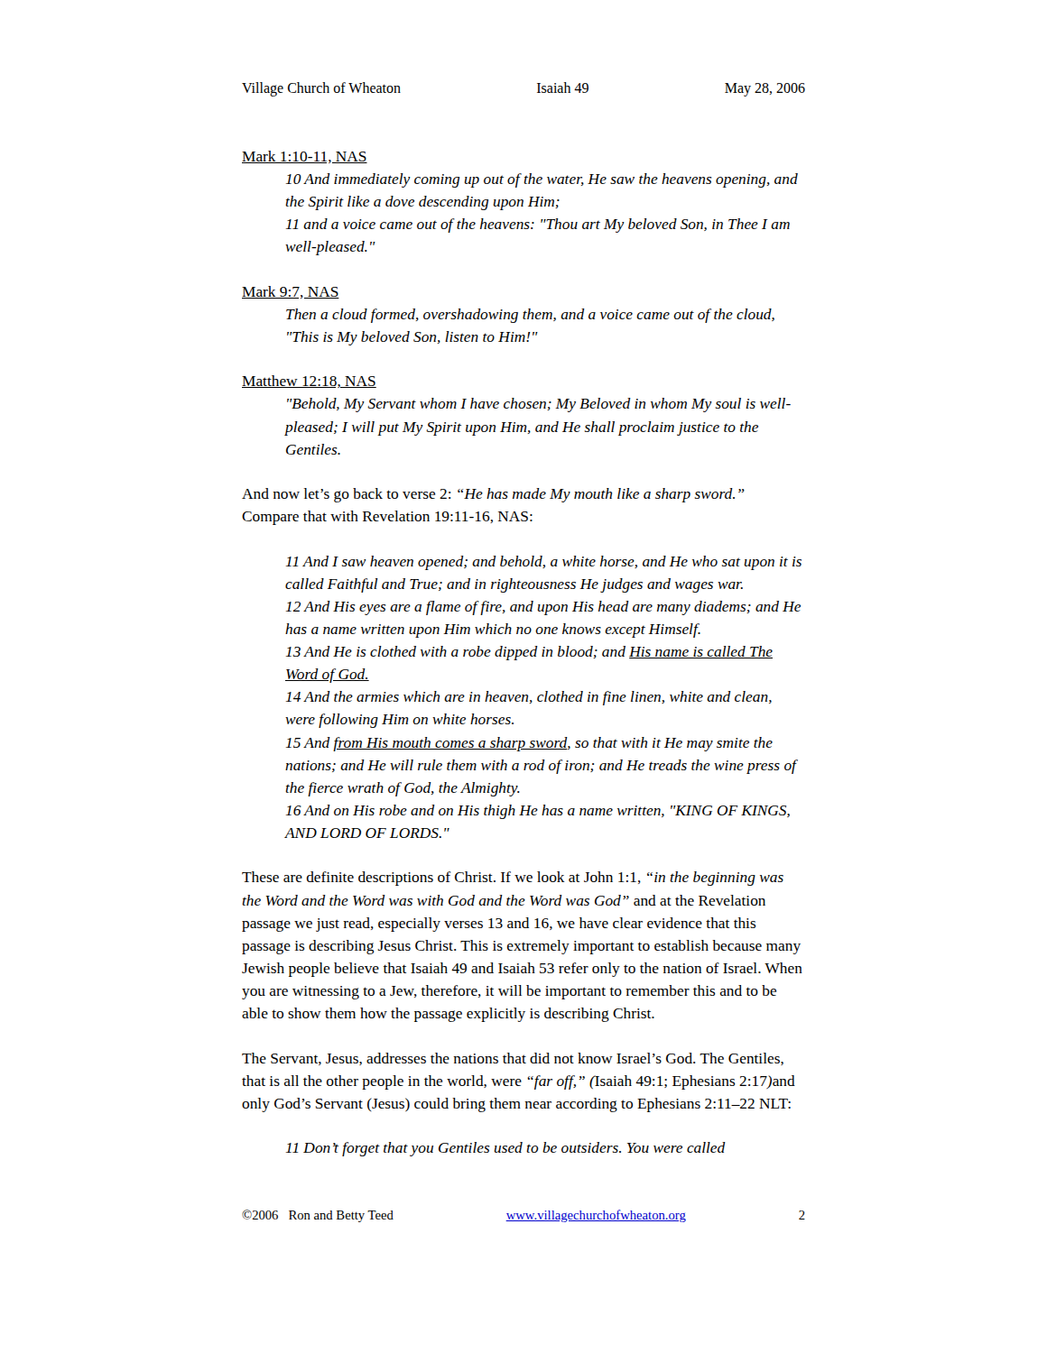Village Church of Wheaton
Isaiah 49
May 28, 2006
Mark 1:10-11, NAS
10 And immediately coming up out of the water, He saw the heavens opening, and the Spirit like a dove descending upon Him;
11 and a voice came out of the heavens: "Thou art My beloved Son, in Thee I am well-pleased."
Mark 9:7, NAS
Then a cloud formed, overshadowing them, and a voice came out of the cloud, "This is My beloved Son, listen to Him!"
Matthew 12:18, NAS
"Behold, My Servant whom I have chosen; My Beloved in whom My soul is well-pleased; I will put My Spirit upon Him, and He shall proclaim justice to the Gentiles.
And now let’s go back to verse 2: “He has made My mouth like a sharp sword.” Compare that with Revelation 19:11-16, NAS:
11 And I saw heaven opened; and behold, a white horse, and He who sat upon it is called Faithful and True; and in righteousness He judges and wages war.
12 And His eyes are a flame of fire, and upon His head are many diadems; and He has a name written upon Him which no one knows except Himself.
13 And He is clothed with a robe dipped in blood; and His name is called The Word of God.
14 And the armies which are in heaven, clothed in fine linen, white and clean, were following Him on white horses.
15 And from His mouth comes a sharp sword, so that with it He may smite the nations; and He will rule them with a rod of iron; and He treads the wine press of the fierce wrath of God, the Almighty.
16 And on His robe and on His thigh He has a name written, "KING OF KINGS, AND LORD OF LORDS."
These are definite descriptions of Christ. If we look at John 1:1, “in the beginning was the Word and the Word was with God and the Word was God” and at the Revelation passage we just read, especially verses 13 and 16, we have clear evidence that this passage is describing Jesus Christ. This is extremely important to establish because many Jewish people believe that Isaiah 49 and Isaiah 53 refer only to the nation of Israel. When you are witnessing to a Jew, therefore, it will be important to remember this and to be able to show them how the passage explicitly is describing Christ.
The Servant, Jesus, addresses the nations that did not know Israel’s God. The Gentiles, that is all the other people in the world, were “far off,” (Isaiah 49:1; Ephesians 2:17) and only God’s Servant (Jesus) could bring them near according to Ephesians 2:11–22 NLT:
11 Don’t forget that you Gentiles used to be outsiders. You were called
©2006 Ron and Betty Teed
www.villagechurchofwheaton.org
2